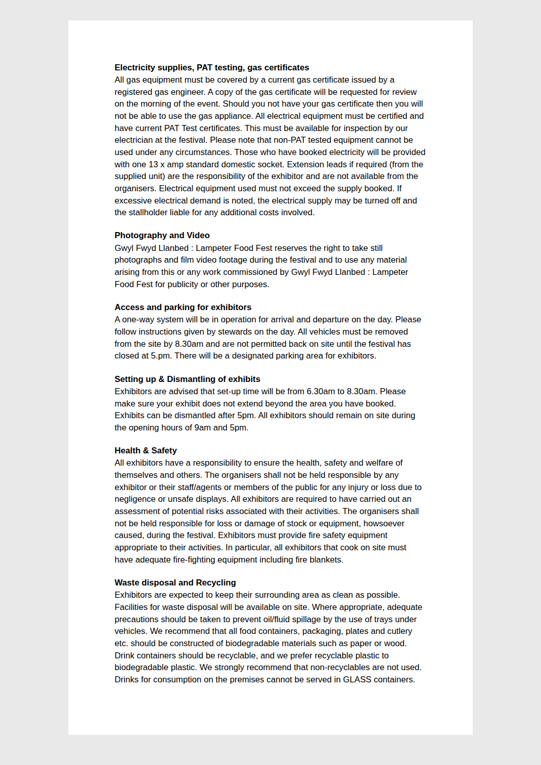Electricity supplies, PAT testing, gas certificates
All gas equipment must be covered by a current gas certificate issued by a registered gas engineer. A copy of the gas certificate will be requested for review on the morning of the event. Should you not have your gas certificate then you will not be able to use the gas appliance. All electrical equipment must be certified and have current PAT Test certificates. This must be available for inspection by our electrician at the festival. Please note that non-PAT tested equipment cannot be used under any circumstances. Those who have booked electricity will be provided with one 13 x amp standard domestic socket. Extension leads if required (from the supplied unit) are the responsibility of the exhibitor and are not available from the organisers. Electrical equipment used must not exceed the supply booked. If excessive electrical demand is noted, the electrical supply may be turned off and the stallholder liable for any additional costs involved.
Photography and Video
Gwyl Fwyd Llanbed : Lampeter Food Fest reserves the right to take still photographs and film video footage during the festival and to use any material arising from this or any work commissioned by Gwyl Fwyd Llanbed : Lampeter Food Fest for publicity or other purposes.
Access and parking for exhibitors
A one-way system will be in operation for arrival and departure on the day. Please follow instructions given by stewards on the day. All vehicles must be removed from the site by 8.30am and are not permitted back on site until the festival has closed at 5.pm. There will be a designated parking area for exhibitors.
Setting up & Dismantling of exhibits
Exhibitors are advised that set-up time will be from 6.30am to 8.30am. Please make sure your exhibit does not extend beyond the area you have booked. Exhibits can be dismantled after 5pm. All exhibitors should remain on site during the opening hours of 9am and 5pm.
Health & Safety
All exhibitors have a responsibility to ensure the health, safety and welfare of themselves and others. The organisers shall not be held responsible by any exhibitor or their staff/agents or members of the public for any injury or loss due to negligence or unsafe displays. All exhibitors are required to have carried out an assessment of potential risks associated with their activities. The organisers shall not be held responsible for loss or damage of stock or equipment, howsoever caused, during the festival. Exhibitors must provide fire safety equipment appropriate to their activities. In particular, all exhibitors that cook on site must have adequate fire-fighting equipment including fire blankets.
Waste disposal and Recycling
Exhibitors are expected to keep their surrounding area as clean as possible. Facilities for waste disposal will be available on site. Where appropriate, adequate precautions should be taken to prevent oil/fluid spillage by the use of trays under vehicles. We recommend that all food containers, packaging, plates and cutlery etc. should be constructed of biodegradable materials such as paper or wood. Drink containers should be recyclable, and we prefer recyclable plastic to biodegradable plastic. We strongly recommend that non-recyclables are not used. Drinks for consumption on the premises cannot be served in GLASS containers.